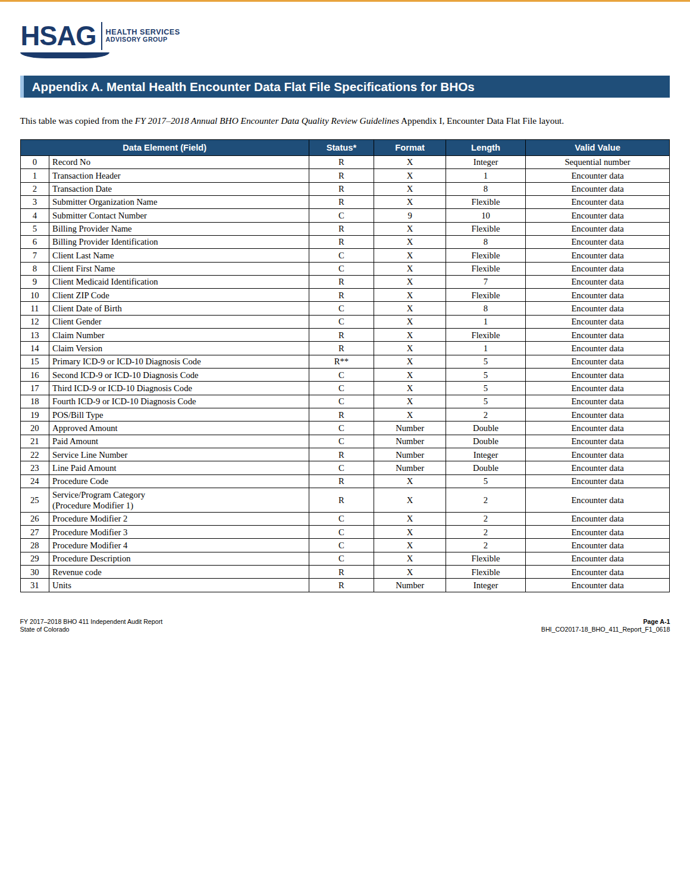| HSAG | HEALTH SERVICES ADVISORY GROUP |
Appendix A. Mental Health Encounter Data Flat File Specifications for BHOs
This table was copied from the FY 2017–2018 Annual BHO Encounter Data Quality Review Guidelines Appendix I, Encounter Data Flat File layout.
| Data Element (Field) | Status* | Format | Length | Valid Value |
| --- | --- | --- | --- | --- |
| 0 | Record No | R | X | Integer | Sequential number |
| 1 | Transaction Header | R | X | 1 | Encounter data |
| 2 | Transaction Date | R | X | 8 | Encounter data |
| 3 | Submitter Organization Name | R | X | Flexible | Encounter data |
| 4 | Submitter Contact Number | C | 9 | 10 | Encounter data |
| 5 | Billing Provider Name | R | X | Flexible | Encounter data |
| 6 | Billing Provider Identification | R | X | 8 | Encounter data |
| 7 | Client Last Name | C | X | Flexible | Encounter data |
| 8 | Client First Name | C | X | Flexible | Encounter data |
| 9 | Client Medicaid Identification | R | X | 7 | Encounter data |
| 10 | Client ZIP Code | R | X | Flexible | Encounter data |
| 11 | Client Date of Birth | C | X | 8 | Encounter data |
| 12 | Client Gender | C | X | 1 | Encounter data |
| 13 | Claim Number | R | X | Flexible | Encounter data |
| 14 | Claim Version | R | X | 1 | Encounter data |
| 15 | Primary ICD-9 or ICD-10 Diagnosis Code | R** | X | 5 | Encounter data |
| 16 | Second ICD-9 or ICD-10 Diagnosis Code | C | X | 5 | Encounter data |
| 17 | Third ICD-9 or ICD-10 Diagnosis Code | C | X | 5 | Encounter data |
| 18 | Fourth ICD-9 or ICD-10 Diagnosis Code | C | X | 5 | Encounter data |
| 19 | POS/Bill Type | R | X | 2 | Encounter data |
| 20 | Approved Amount | C | Number | Double | Encounter data |
| 21 | Paid Amount | C | Number | Double | Encounter data |
| 22 | Service Line Number | R | Number | Integer | Encounter data |
| 23 | Line Paid Amount | C | Number | Double | Encounter data |
| 24 | Procedure Code | R | X | 5 | Encounter data |
| 25 | Service/Program Category (Procedure Modifier 1) | R | X | 2 | Encounter data |
| 26 | Procedure Modifier 2 | C | X | 2 | Encounter data |
| 27 | Procedure Modifier 3 | C | X | 2 | Encounter data |
| 28 | Procedure Modifier 4 | C | X | 2 | Encounter data |
| 29 | Procedure Description | C | X | Flexible | Encounter data |
| 30 | Revenue code | R | X | Flexible | Encounter data |
| 31 | Units | R | Number | Integer | Encounter data |
| FY 2017–2018 BHO 411 Independent Audit Report | Page A-1 |
| State of Colorado | BHI_CO2017-18_BHO_411_Report_F1_0618 |